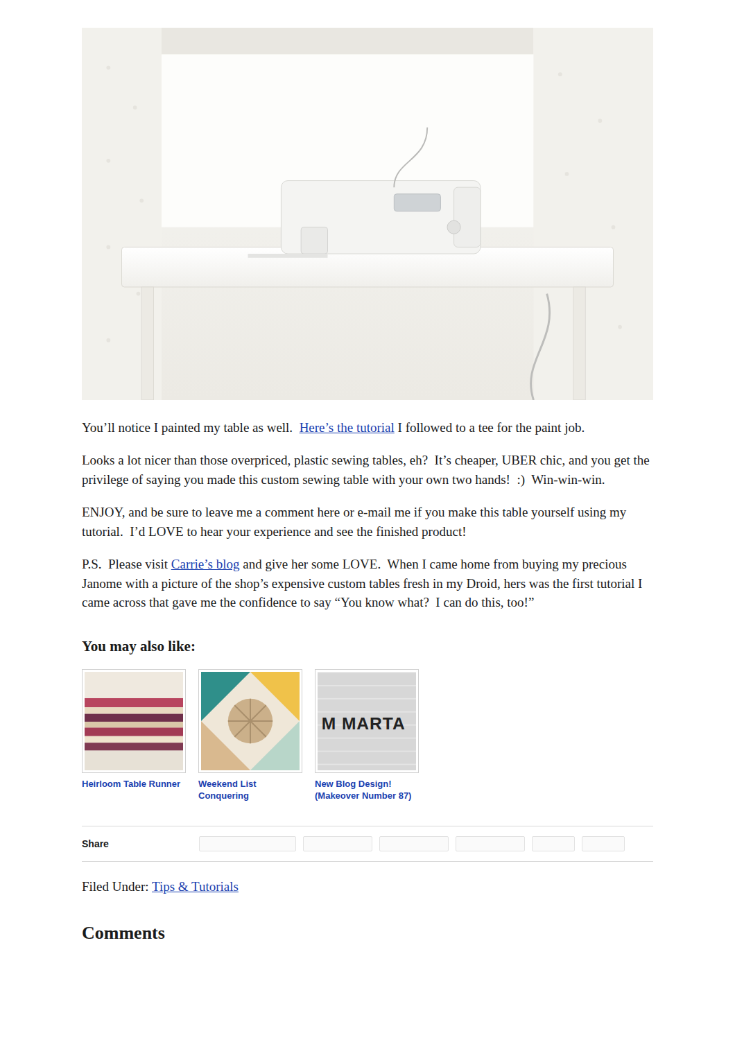You’ll notice I painted my table as well. Here’s the tutorial I followed to a tee for the paint job.
Looks a lot nicer than those overpriced, plastic sewing tables, eh? It’s cheaper, UBER chic, and you get the privilege of saying you made this custom sewing table with your own two hands! :) Win-win-win.
ENJOY, and be sure to leave me a comment here or e-mail me if you make this table yourself using my tutorial. I’d LOVE to hear your experience and see the finished product!
P.S. Please visit Carrie’s blog and give her some LOVE. When I came home from buying my precious Janome with a picture of the shop’s expensive custom tables fresh in my Droid, hers was the first tutorial I came across that gave me the confidence to say “You know what? I can do this, too!”
You may also like:
Heirloom Table Runner
Weekend List Conquering
New Blog Design! (Makeover Number 87)
Share
Filed Under: Tips & Tutorials
Comments